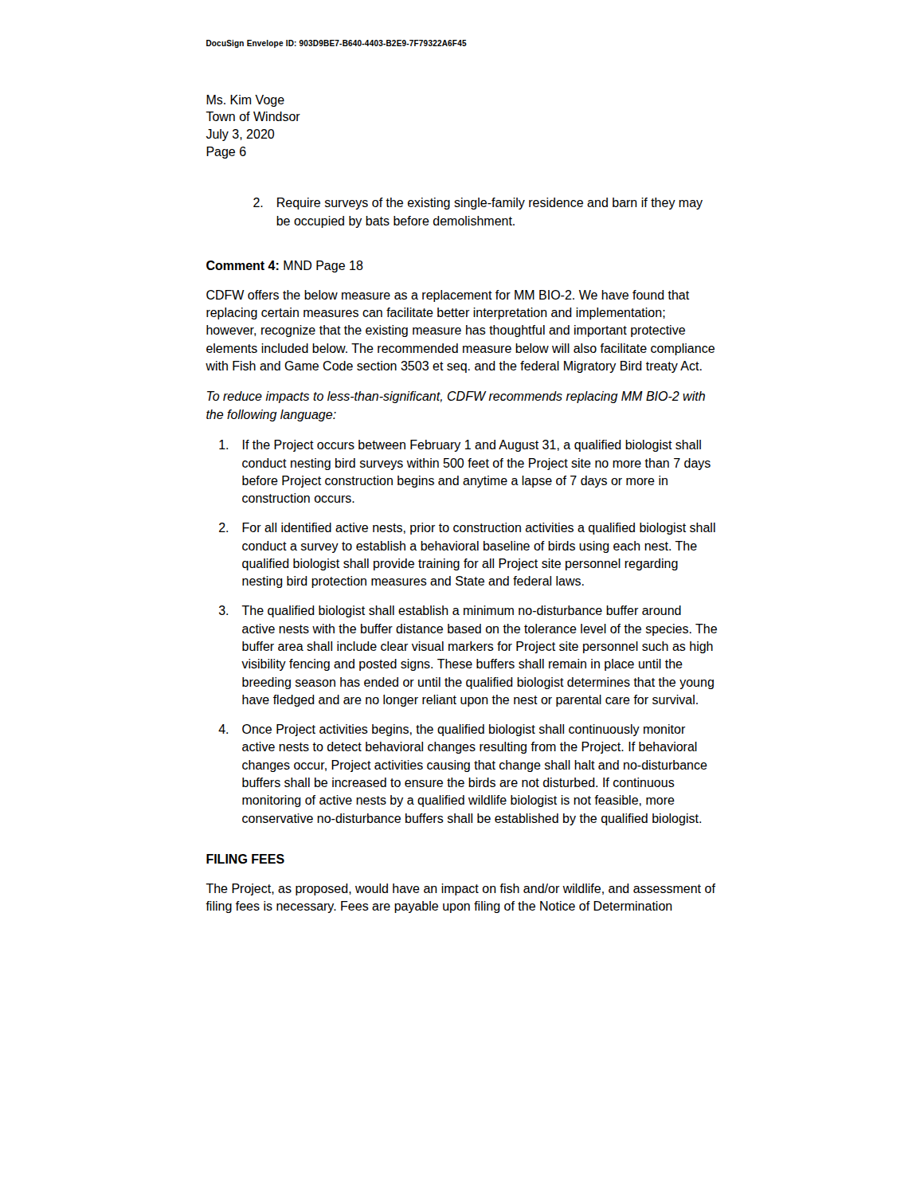DocuSign Envelope ID: 903D9BE7-B640-4403-B2E9-7F79322A6F45
Ms. Kim Voge
Town of Windsor
July 3, 2020
Page 6
Require surveys of the existing single-family residence and barn if they may be occupied by bats before demolishment.
Comment 4: MND Page 18
CDFW offers the below measure as a replacement for MM BIO-2. We have found that replacing certain measures can facilitate better interpretation and implementation; however, recognize that the existing measure has thoughtful and important protective elements included below. The recommended measure below will also facilitate compliance with Fish and Game Code section 3503 et seq. and the federal Migratory Bird treaty Act.
To reduce impacts to less-than-significant, CDFW recommends replacing MM BIO-2 with the following language:
If the Project occurs between February 1 and August 31, a qualified biologist shall conduct nesting bird surveys within 500 feet of the Project site no more than 7 days before Project construction begins and anytime a lapse of 7 days or more in construction occurs.
For all identified active nests, prior to construction activities a qualified biologist shall conduct a survey to establish a behavioral baseline of birds using each nest. The qualified biologist shall provide training for all Project site personnel regarding nesting bird protection measures and State and federal laws.
The qualified biologist shall establish a minimum no-disturbance buffer around active nests with the buffer distance based on the tolerance level of the species. The buffer area shall include clear visual markers for Project site personnel such as high visibility fencing and posted signs. These buffers shall remain in place until the breeding season has ended or until the qualified biologist determines that the young have fledged and are no longer reliant upon the nest or parental care for survival.
Once Project activities begins, the qualified biologist shall continuously monitor active nests to detect behavioral changes resulting from the Project. If behavioral changes occur, Project activities causing that change shall halt and no-disturbance buffers shall be increased to ensure the birds are not disturbed. If continuous monitoring of active nests by a qualified wildlife biologist is not feasible, more conservative no-disturbance buffers shall be established by the qualified biologist.
FILING FEES
The Project, as proposed, would have an impact on fish and/or wildlife, and assessment of filing fees is necessary. Fees are payable upon filing of the Notice of Determination